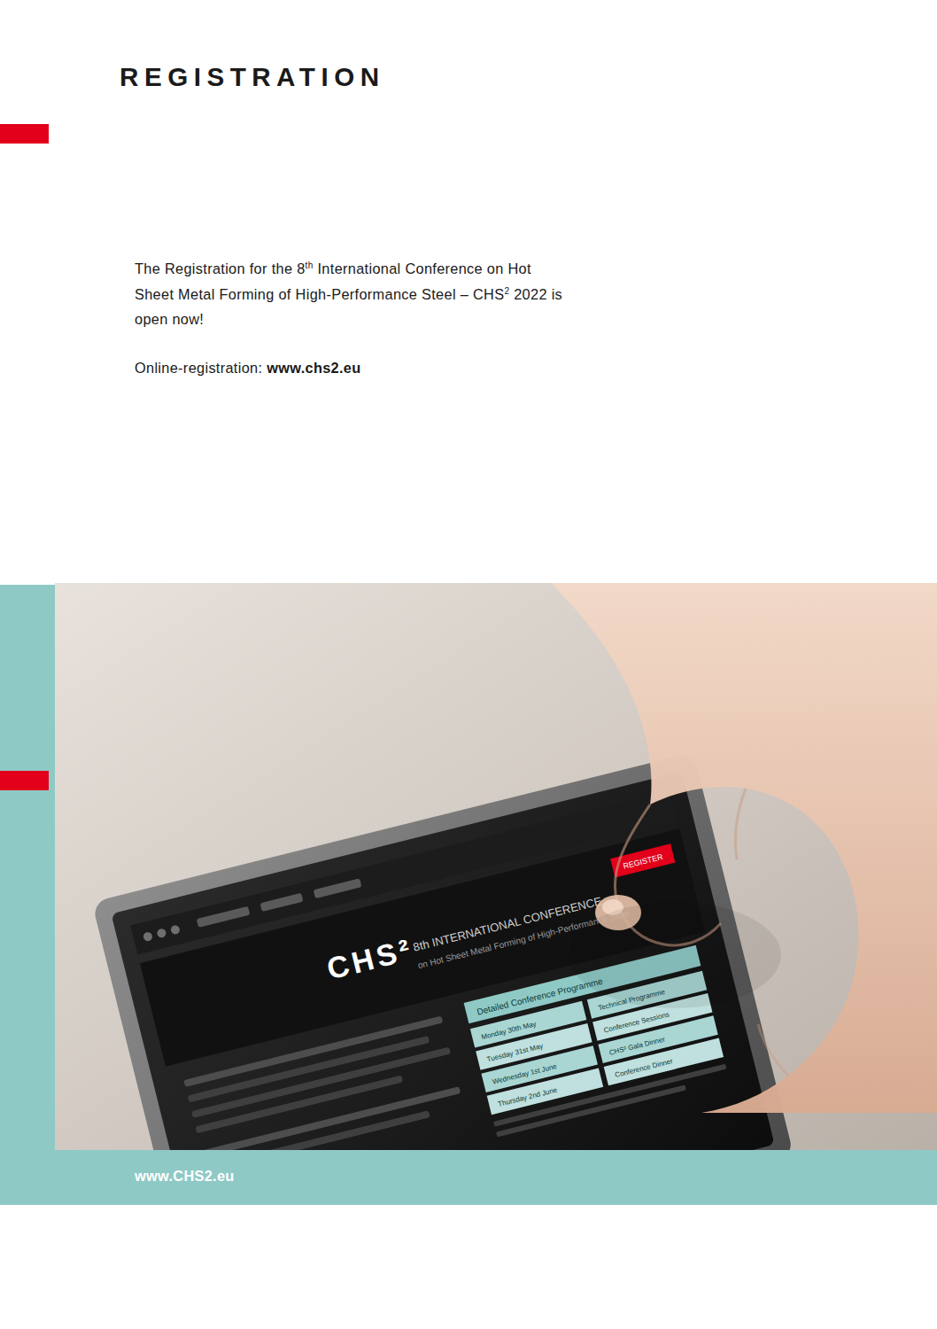Registration
The Registration for the 8th International Conference on Hot Sheet Metal Forming of High-Performance Steel – CHS2 2022 is open now!
Online-registration: www.chs2.eu
CHS² 8th INTERNATIONAL CONFERENCE on Hot Sheet Metal Forming of High-Performance Steel REGISTER Detailed Conference Programme Monday 30th May Technical Programme Tuesday 31st May Conference Sessions Wednesday 1st June CHS² Gala Dinner Thursday 2nd June Conference Dinner
www.CHS2.eu